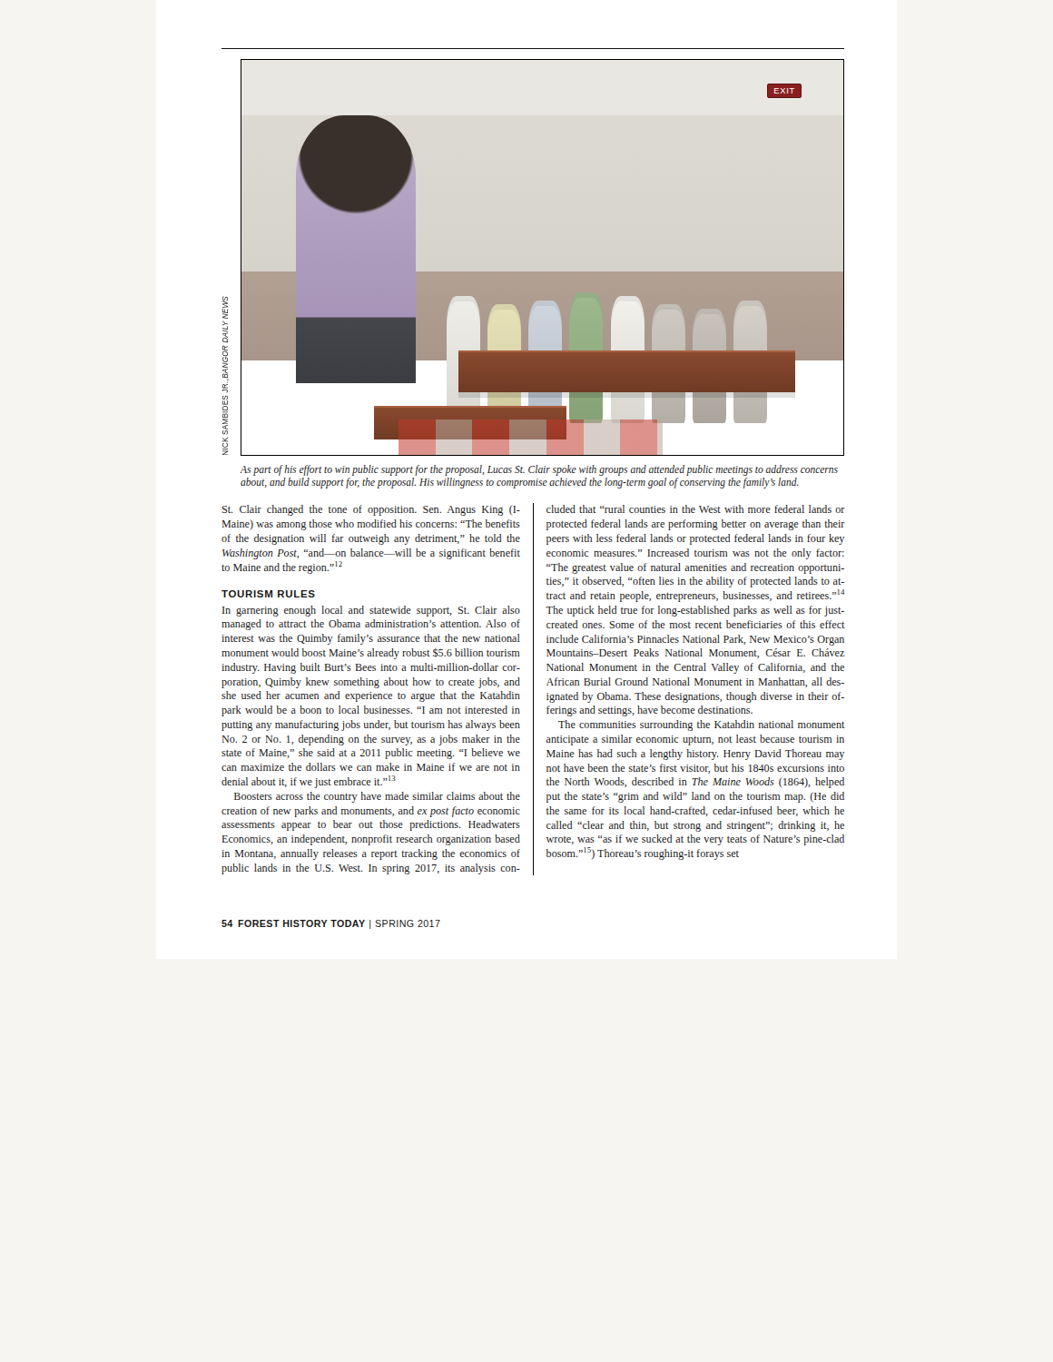NICK SAMBIDES JR., BANGOR DAILY NEWS
As part of his effort to win public support for the proposal, Lucas St. Clair spoke with groups and attended public meetings to address concerns about, and build support for, the proposal. His willingness to compromise achieved the long-term goal of conserving the family’s land.
St. Clair changed the tone of opposition. Sen. Angus King (I-Maine) was among those who modified his concerns: “The benefits of the designation will far outweigh any detriment,” he told the Washington Post, “and—on balance—will be a significant benefit to Maine and the region.”12
Tourism Rules
In garnering enough local and statewide support, St. Clair also managed to attract the Obama administration’s attention. Also of interest was the Quimby family’s assurance that the new national monument would boost Maine’s already robust $5.6 billion tourism industry. Having built Burt’s Bees into a multi-million-dollar corporation, Quimby knew something about how to create jobs, and she used her acumen and experience to argue that the Katahdin park would be a boon to local businesses. “I am not interested in putting any manufacturing jobs under, but tourism has always been No. 2 or No. 1, depending on the survey, as a jobs maker in the state of Maine,” she said at a 2011 public meeting. “I believe we can maximize the dollars we can make in Maine if we are not in denial about it, if we just embrace it.”13
Boosters across the country have made similar claims about the creation of new parks and monuments, and ex post facto economic assessments appear to bear out those predictions. Headwaters Economics, an independent, nonprofit research organization based in Montana, annually releases a report tracking the economics of public lands in the U.S. West. In spring 2017, its analysis concluded that “rural counties in the West with more federal lands or protected federal lands are performing better on average than their peers with less federal lands or protected federal lands in four key economic measures.” Increased tourism was not the only factor: “The greatest value of natural amenities and recreation opportunities,” it observed, “often lies in the ability of protected lands to attract and retain people, entrepreneurs, businesses, and retirees.”14 The uptick held true for long-established parks as well as for just-created ones. Some of the most recent beneficiaries of this effect include California’s Pinnacles National Park, New Mexico’s Organ Mountains–Desert Peaks National Monument, César E. Chávez National Monument in the Central Valley of California, and the African Burial Ground National Monument in Manhattan, all designated by Obama. These designations, though diverse in their offerings and settings, have become destinations.
The communities surrounding the Katahdin national monument anticipate a similar economic upturn, not least because tourism in Maine has had such a lengthy history. Henry David Thoreau may not have been the state’s first visitor, but his 1840s excursions into the North Woods, described in The Maine Woods (1864), helped put the state’s “grim and wild” land on the tourism map. (He did the same for its local hand-crafted, cedar-infused beer, which he called “clear and thin, but strong and stringent”; drinking it, he wrote, was “as if we sucked at the very teats of Nature’s pine-clad bosom.”15) Thoreau’s roughing-it forays set
54 FOREST HISTORY TODAY|SPRING 2017